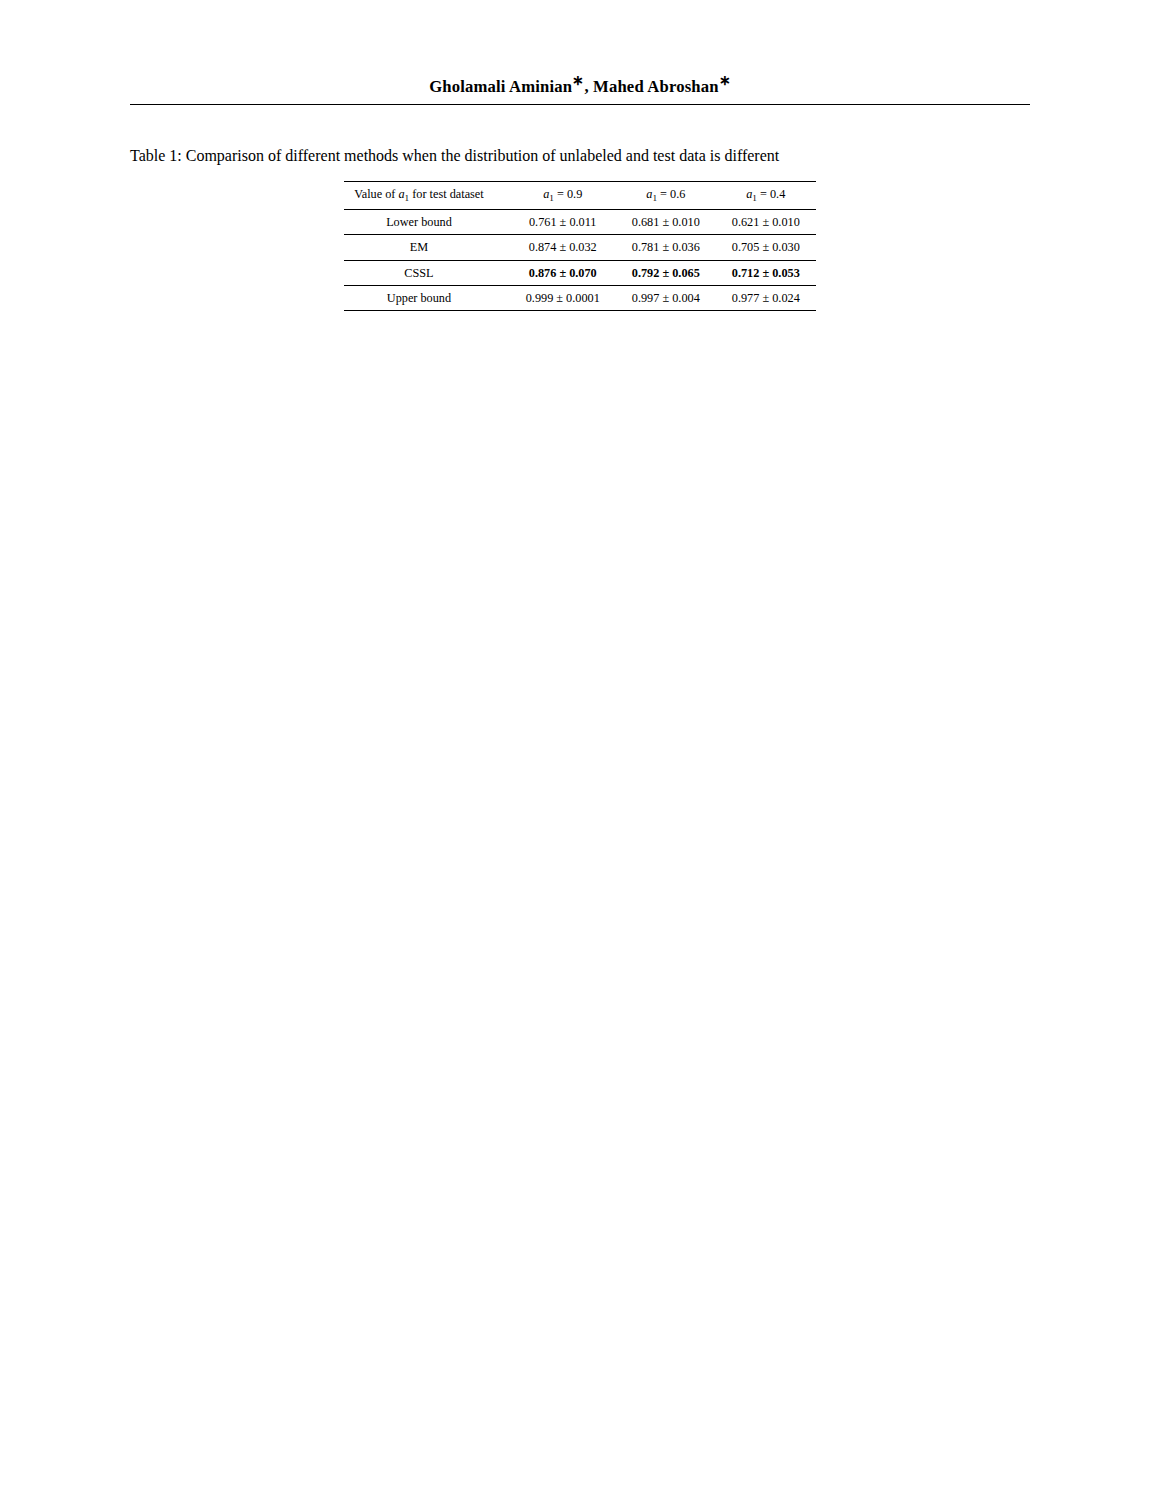Gholamali Aminian∗, Mahed Abroshan∗
Table 1: Comparison of different methods when the distribution of unlabeled and test data is different
| Value of a 1 for test dataset | a 1 = 0.9 | a 1 = 0.6 | a 1 = 0.4 |
| --- | --- | --- | --- |
| Lower bound | 0.761 ± 0.011 | 0.681 ± 0.010 | 0.621 ± 0.010 |
| EM | 0.874 ± 0.032 | 0.781 ± 0.036 | 0.705 ± 0.030 |
| CSSL | 0.876 ± 0.070 | 0.792 ± 0.065 | 0.712 ± 0.053 |
| Upper bound | 0.999 ± 0.0001 | 0.997 ± 0.004 | 0.977 ± 0.024 |